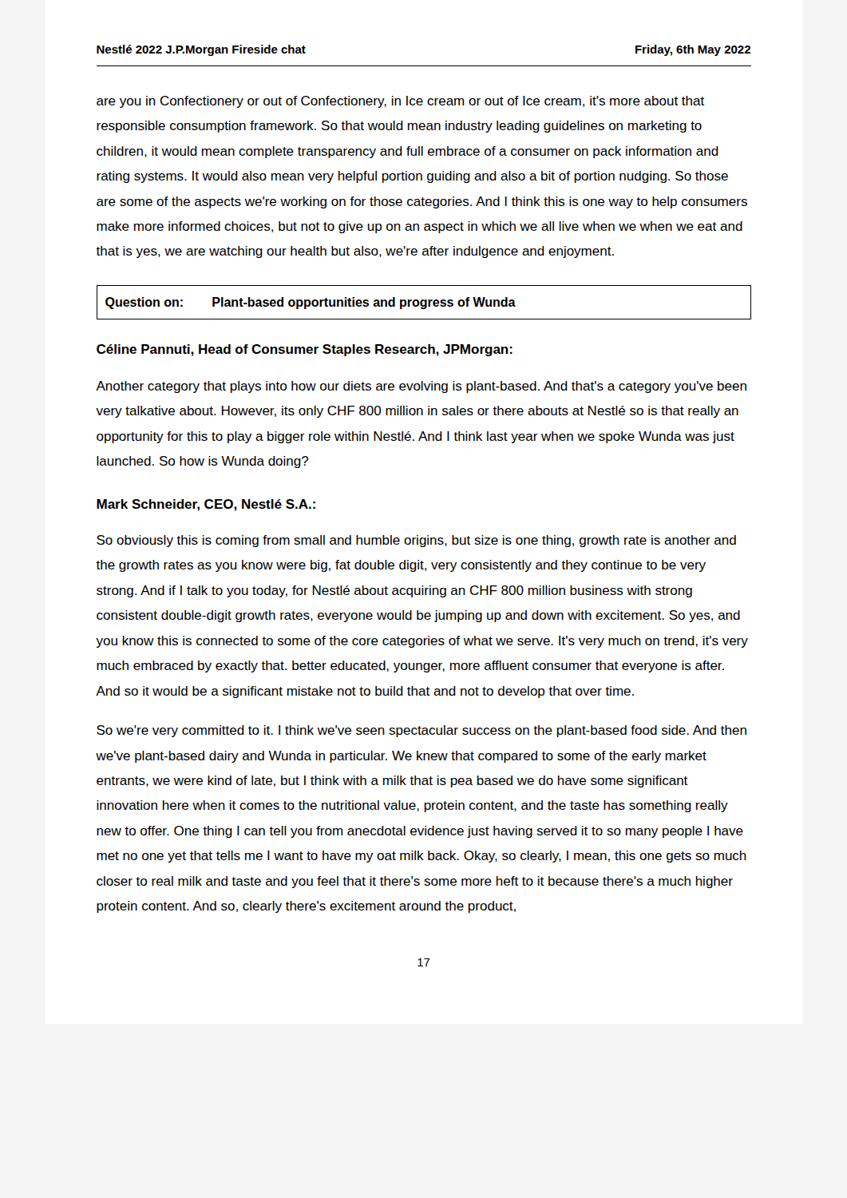Nestlé 2022 J.P.Morgan Fireside chat Friday, 6th May 2022
are you in Confectionery or out of Confectionery, in Ice cream or out of Ice cream, it's more about that responsible consumption framework. So that would mean industry leading guidelines on marketing to children, it would mean complete transparency and full embrace of a consumer on pack information and rating systems. It would also mean very helpful portion guiding and also a bit of portion nudging. So those are some of the aspects we're working on for those categories. And I think this is one way to help consumers make more informed choices, but not to give up on an aspect in which we all live when we when we eat and that is yes, we are watching our health but also, we're after indulgence and enjoyment.
Question on: Plant-based opportunities and progress of Wunda
Céline Pannuti, Head of Consumer Staples Research, JPMorgan:
Another category that plays into how our diets are evolving is plant-based. And that's a category you've been very talkative about. However, its only CHF 800 million in sales or there abouts at Nestlé so is that really an opportunity for this to play a bigger role within Nestlé. And I think last year when we spoke Wunda was just launched. So how is Wunda doing?
Mark Schneider, CEO, Nestlé S.A.:
So obviously this is coming from small and humble origins, but size is one thing, growth rate is another and the growth rates as you know were big, fat double digit, very consistently and they continue to be very strong. And if I talk to you today, for Nestlé about acquiring an CHF 800 million business with strong consistent double-digit growth rates, everyone would be jumping up and down with excitement. So yes, and you know this is connected to some of the core categories of what we serve. It's very much on trend, it's very much embraced by exactly that. better educated, younger, more affluent consumer that everyone is after. And so it would be a significant mistake not to build that and not to develop that over time.
So we're very committed to it. I think we've seen spectacular success on the plant-based food side. And then we've plant-based dairy and Wunda in particular. We knew that compared to some of the early market entrants, we were kind of late, but I think with a milk that is pea based we do have some significant innovation here when it comes to the nutritional value, protein content, and the taste has something really new to offer. One thing I can tell you from anecdotal evidence just having served it to so many people I have met no one yet that tells me I want to have my oat milk back. Okay, so clearly, I mean, this one gets so much closer to real milk and taste and you feel that it there's some more heft to it because there's a much higher protein content. And so, clearly there's excitement around the product,
17